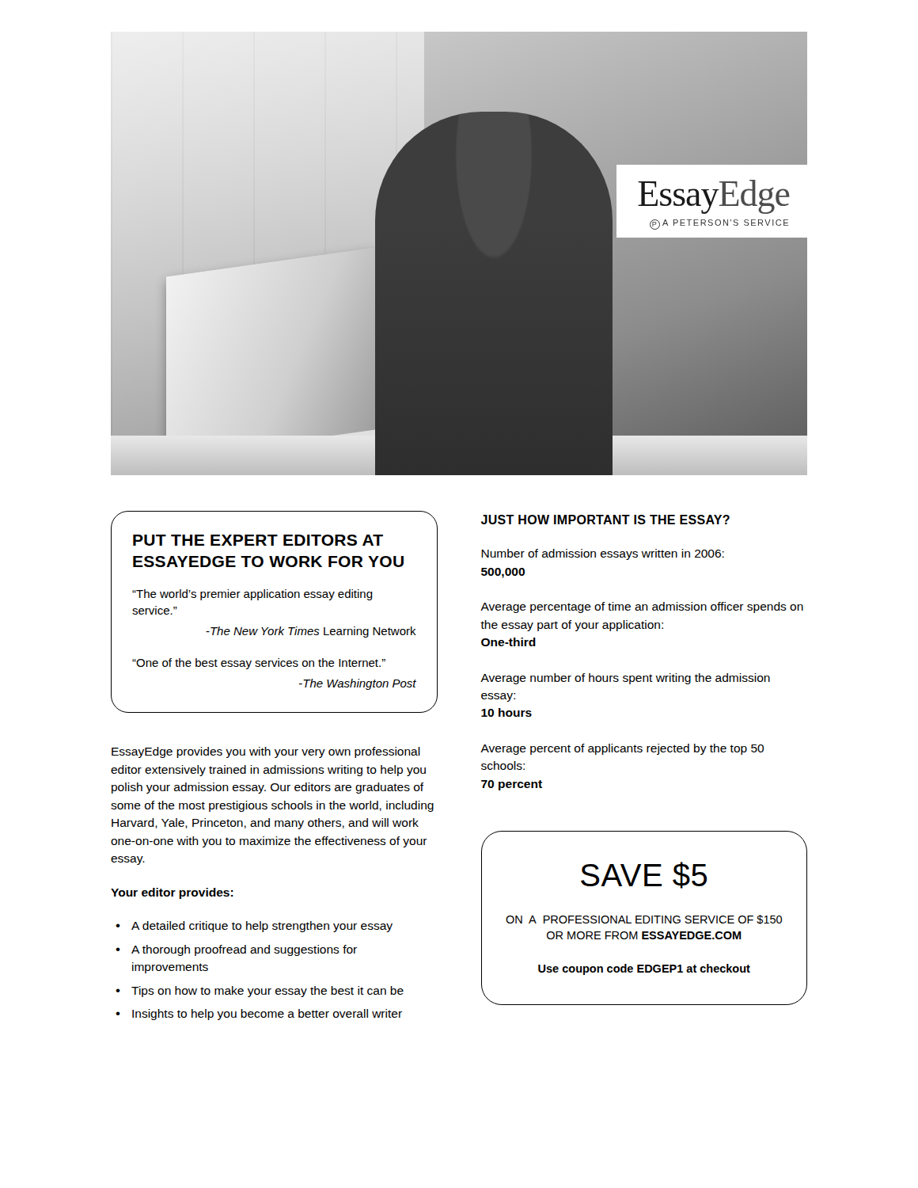EssayEdge
PA PETERSON'S SERVICE
PUT THE EXPERT EDITORS AT ESSAYEDGE TO WORK FOR YOU
“The world’s premier application essay editing service.”
-The New York Times Learning Network
“One of the best essay services on the Internet.”
-The Washington Post
EssayEdge provides you with your very own professional editor extensively trained in admissions writing to help you polish your admission essay. Our editors are graduates of some of the most prestigious schools in the world, including Harvard, Yale, Princeton, and many others, and will work one-on-one with you to maximize the effectiveness of your essay.
Your editor provides:
A detailed critique to help strengthen your essay
A thorough proofread and suggestions for improvements
Tips on how to make your essay the best it can be
Insights to help you become a better overall writer
JUST HOW IMPORTANT IS THE ESSAY?
Number of admission essays written in 2006: 500,000
Average percentage of time an admission officer spends on the essay part of your application: One-third
Average number of hours spent writing the admission essay: 10 hours
Average percent of applicants rejected by the top 50 schools: 70 percent
SAVE $5
ON A PROFESSIONAL EDITING SERVICE OF $150 OR MORE FROM ESSAYEDGE.COM
Use coupon code EDGEP1 at checkout